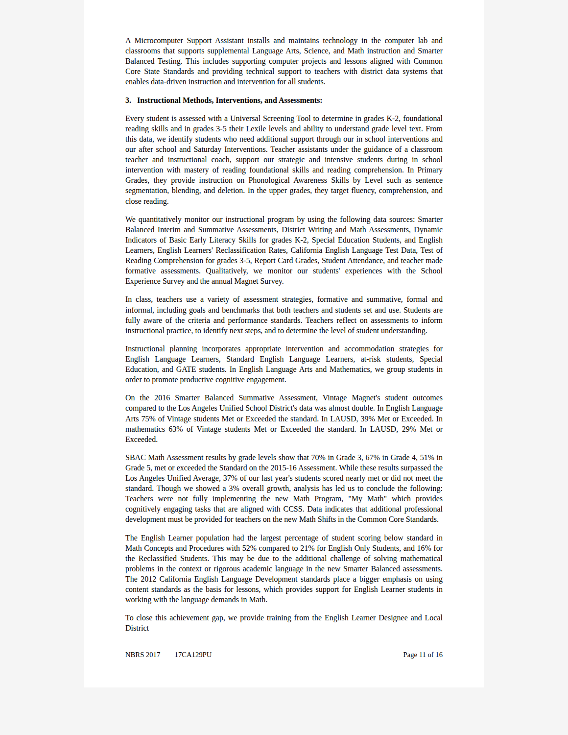A Microcomputer Support Assistant installs and maintains technology in the computer lab and classrooms that supports supplemental Language Arts, Science, and Math instruction and Smarter Balanced Testing. This includes supporting computer projects and lessons aligned with Common Core State Standards and providing technical support to teachers with district data systems that enables data-driven instruction and intervention for all students.
3. Instructional Methods, Interventions, and Assessments:
Every student is assessed with a Universal Screening Tool to determine in grades K-2, foundational reading skills and in grades 3-5 their Lexile levels and ability to understand grade level text. From this data, we identify students who need additional support through our in school interventions and our after school and Saturday Interventions. Teacher assistants under the guidance of a classroom teacher and instructional coach, support our strategic and intensive students during in school intervention with mastery of reading foundational skills and reading comprehension. In Primary Grades, they provide instruction on Phonological Awareness Skills by Level such as sentence segmentation, blending, and deletion. In the upper grades, they target fluency, comprehension, and close reading.
We quantitatively monitor our instructional program by using the following data sources: Smarter Balanced Interim and Summative Assessments, District Writing and Math Assessments, Dynamic Indicators of Basic Early Literacy Skills for grades K-2, Special Education Students, and English Learners, English Learners' Reclassification Rates, California English Language Test Data, Test of Reading Comprehension for grades 3-5, Report Card Grades, Student Attendance, and teacher made formative assessments. Qualitatively, we monitor our students' experiences with the School Experience Survey and the annual Magnet Survey.
In class, teachers use a variety of assessment strategies, formative and summative, formal and informal, including goals and benchmarks that both teachers and students set and use. Students are fully aware of the criteria and performance standards. Teachers reflect on assessments to inform instructional practice, to identify next steps, and to determine the level of student understanding.
Instructional planning incorporates appropriate intervention and accommodation strategies for English Language Learners, Standard English Language Learners, at-risk students, Special Education, and GATE students. In English Language Arts and Mathematics, we group students in order to promote productive cognitive engagement.
On the 2016 Smarter Balanced Summative Assessment, Vintage Magnet's student outcomes compared to the Los Angeles Unified School District's data was almost double. In English Language Arts 75% of Vintage students Met or Exceeded the standard. In LAUSD, 39% Met or Exceeded. In mathematics 63% of Vintage students Met or Exceeded the standard. In LAUSD, 29% Met or Exceeded.
SBAC Math Assessment results by grade levels show that 70% in Grade 3, 67% in Grade 4, 51% in Grade 5, met or exceeded the Standard on the 2015-16 Assessment. While these results surpassed the Los Angeles Unified Average, 37% of our last year's students scored nearly met or did not meet the standard. Though we showed a 3% overall growth, analysis has led us to conclude the following: Teachers were not fully implementing the new Math Program, "My Math" which provides cognitively engaging tasks that are aligned with CCSS. Data indicates that additional professional development must be provided for teachers on the new Math Shifts in the Common Core Standards.
The English Learner population had the largest percentage of student scoring below standard in Math Concepts and Procedures with 52% compared to 21% for English Only Students, and 16% for the Reclassified Students. This may be due to the additional challenge of solving mathematical problems in the context or rigorous academic language in the new Smarter Balanced assessments. The 2012 California English Language Development standards place a bigger emphasis on using content standards as the basis for lessons, which provides support for English Learner students in working with the language demands in Math.
To close this achievement gap, we provide training from the English Learner Designee and Local District
NBRS 2017 17CA129PU Page 11 of 16